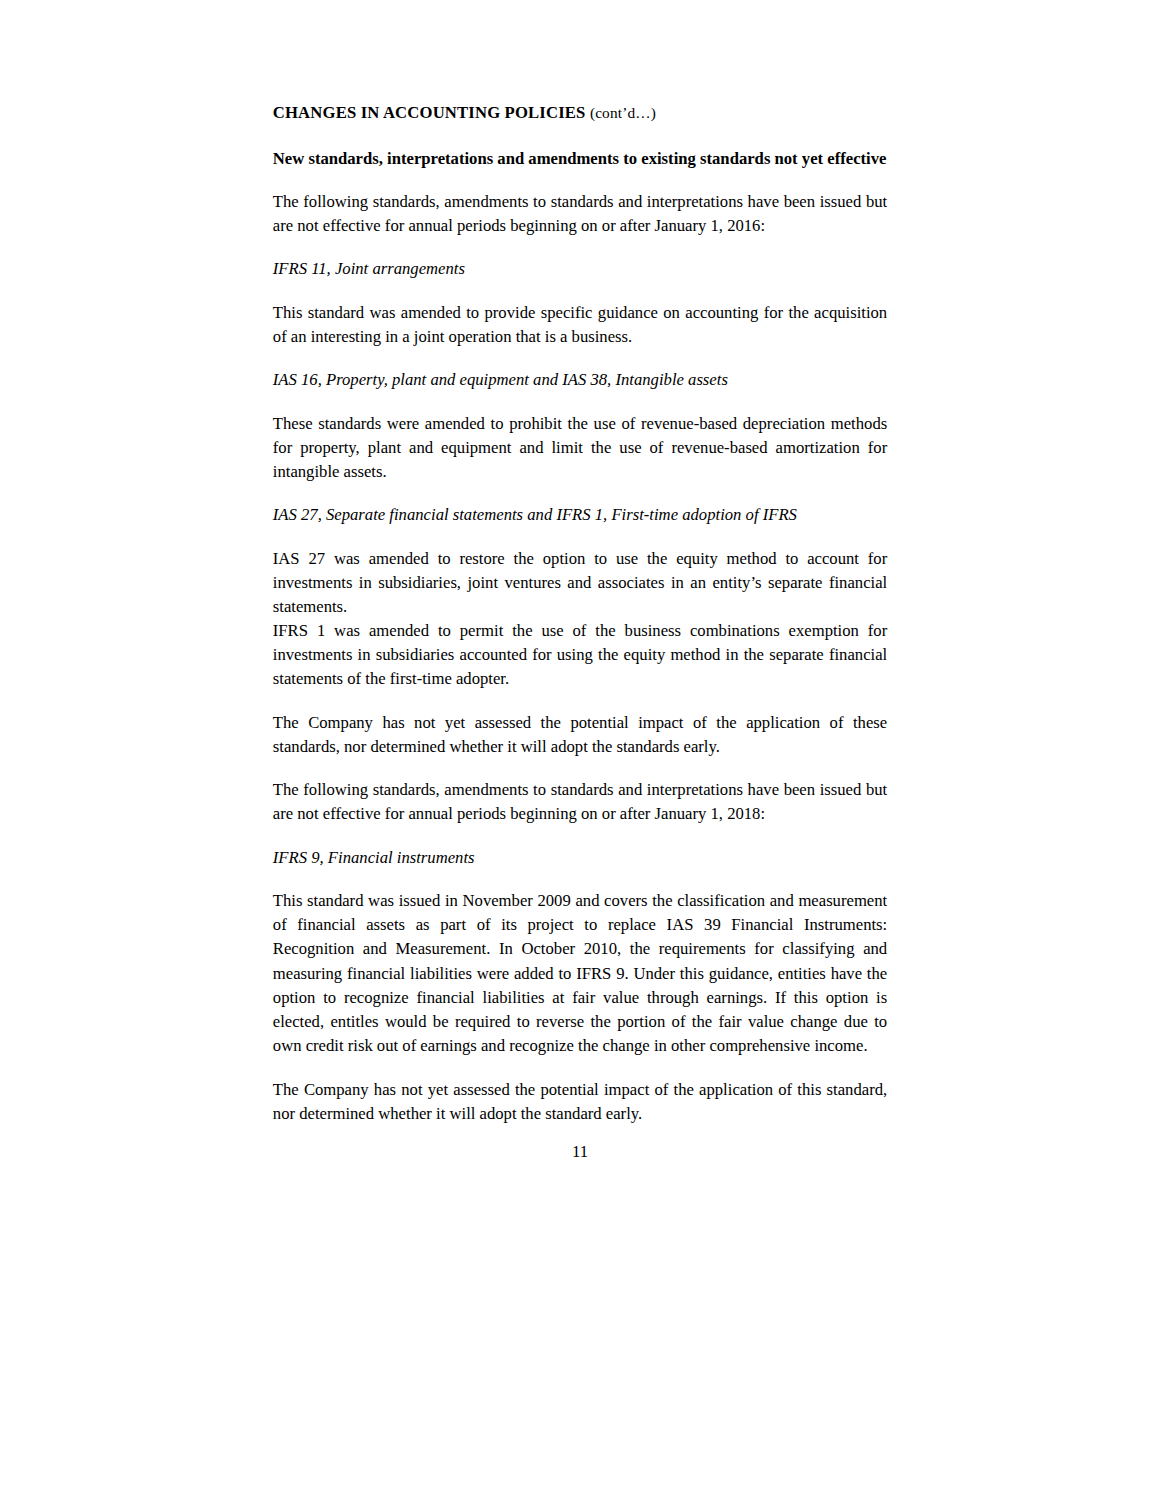CHANGES IN ACCOUNTING POLICIES (cont’d…)
New standards, interpretations and amendments to existing standards not yet effective
The following standards, amendments to standards and interpretations have been issued but are not effective for annual periods beginning on or after January 1, 2016:
IFRS 11, Joint arrangements
This standard was amended to provide specific guidance on accounting for the acquisition of an interesting in a joint operation that is a business.
IAS 16, Property, plant and equipment and IAS 38, Intangible assets
These standards were amended to prohibit the use of revenue-based depreciation methods for property, plant and equipment and limit the use of revenue-based amortization for intangible assets.
IAS 27, Separate financial statements and IFRS 1, First-time adoption of IFRS
IAS 27 was amended to restore the option to use the equity method to account for investments in subsidiaries, joint ventures and associates in an entity’s separate financial statements.
IFRS 1 was amended to permit the use of the business combinations exemption for investments in subsidiaries accounted for using the equity method in the separate financial statements of the first-time adopter.
The Company has not yet assessed the potential impact of the application of these standards, nor determined whether it will adopt the standards early.
The following standards, amendments to standards and interpretations have been issued but are not effective for annual periods beginning on or after January 1, 2018:
IFRS 9, Financial instruments
This standard was issued in November 2009 and covers the classification and measurement of financial assets as part of its project to replace IAS 39 Financial Instruments: Recognition and Measurement. In October 2010, the requirements for classifying and measuring financial liabilities were added to IFRS 9. Under this guidance, entities have the option to recognize financial liabilities at fair value through earnings. If this option is elected, entitles would be required to reverse the portion of the fair value change due to own credit risk out of earnings and recognize the change in other comprehensive income.
The Company has not yet assessed the potential impact of the application of this standard, nor determined whether it will adopt the standard early.
11